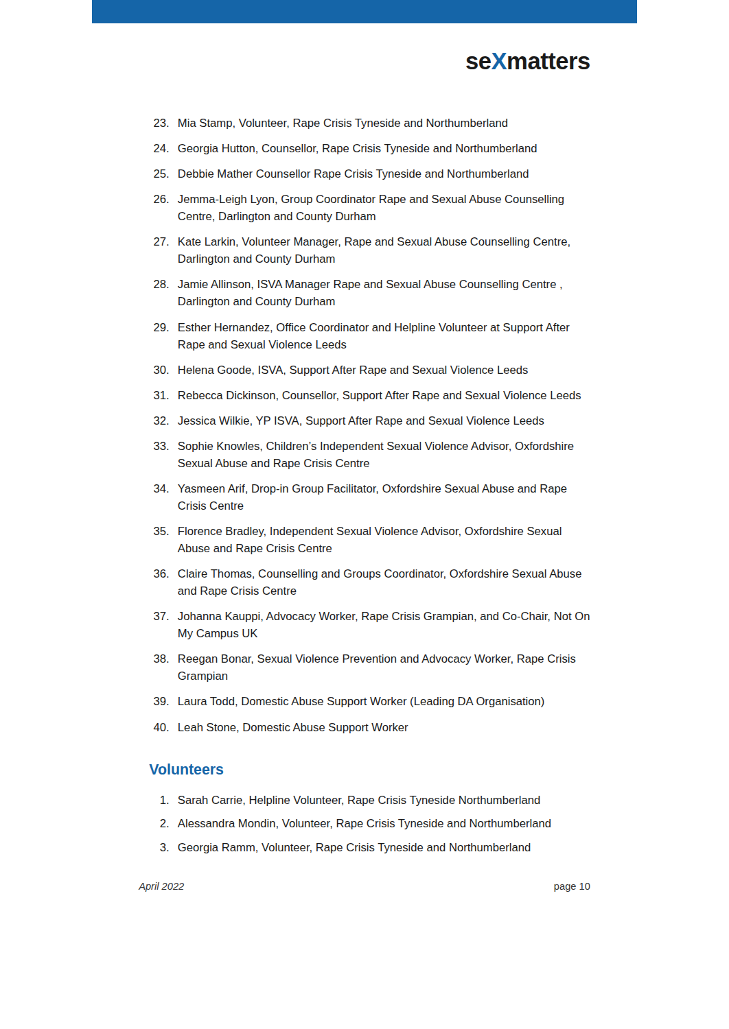seXmatters
Mia Stamp, Volunteer, Rape Crisis Tyneside and Northumberland
Georgia Hutton, Counsellor, Rape Crisis Tyneside and Northumberland
Debbie Mather Counsellor Rape Crisis Tyneside and Northumberland
Jemma-Leigh Lyon, Group Coordinator Rape and Sexual Abuse Counselling Centre, Darlington and County Durham
Kate Larkin, Volunteer Manager, Rape and Sexual Abuse Counselling Centre, Darlington and County Durham
Jamie Allinson, ISVA Manager Rape and Sexual Abuse Counselling Centre , Darlington and County Durham
Esther Hernandez, Office Coordinator and Helpline Volunteer at Support After Rape and Sexual Violence Leeds
Helena Goode, ISVA, Support After Rape and Sexual Violence Leeds
Rebecca Dickinson, Counsellor, Support After Rape and Sexual Violence Leeds
Jessica Wilkie, YP ISVA, Support After Rape and Sexual Violence Leeds
Sophie Knowles, Children’s Independent Sexual Violence Advisor, Oxfordshire Sexual Abuse and Rape Crisis Centre
Yasmeen Arif, Drop-in Group Facilitator, Oxfordshire Sexual Abuse and Rape Crisis Centre
Florence Bradley, Independent Sexual Violence Advisor, Oxfordshire Sexual Abuse and Rape Crisis Centre
Claire Thomas, Counselling and Groups Coordinator, Oxfordshire Sexual Abuse and Rape Crisis Centre
Johanna Kauppi, Advocacy Worker, Rape Crisis Grampian, and Co-Chair, Not On My Campus UK
Reegan Bonar, Sexual Violence Prevention and Advocacy Worker, Rape Crisis Grampian
Laura Todd, Domestic Abuse Support Worker (Leading DA Organisation)
Leah Stone, Domestic Abuse Support Worker
Volunteers
Sarah Carrie, Helpline Volunteer, Rape Crisis Tyneside Northumberland
Alessandra Mondin, Volunteer, Rape Crisis Tyneside and Northumberland
Georgia Ramm, Volunteer, Rape Crisis Tyneside and Northumberland
April 2022 page 10